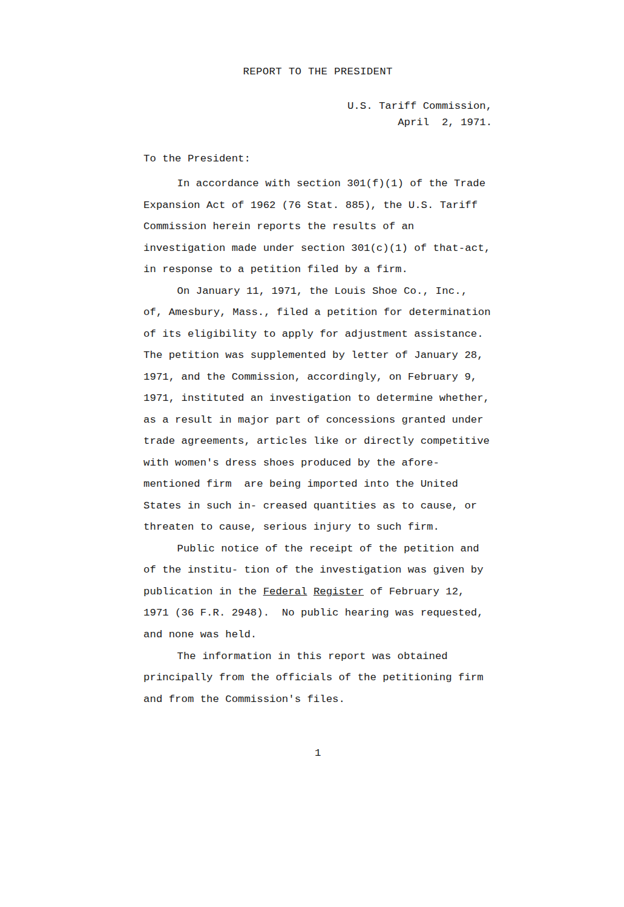REPORT TO THE PRESIDENT
U.S. Tariff Commission,
April 2, 1971.
To the President:
In accordance with section 301(f)(1) of the Trade Expansion Act of 1962 (76 Stat. 885), the U.S. Tariff Commission herein reports the results of an investigation made under section 301(c)(1) of that‑act, in response to a petition filed by a firm.
On January 11, 1971, the Louis Shoe Co., Inc., of, Amesbury, Mass., filed a petition for determination of its eligibility to apply for adjustment assistance. The petition was supplemented by letter of January 28, 1971, and the Commission, accordingly, on February 9, 1971, instituted an investigation to determine whether, as a result in major part of concessions granted under trade agreements, articles like or directly competitive with women's dress shoes produced by the afore- mentioned firm are being imported into the United States in such in- creased quantities as to cause, or threaten to cause, serious injury to such firm.
Public notice of the receipt of the petition and of the institu- tion of the investigation was given by publication in the Federal Register of February 12, 1971 (36 F.R. 2948). No public hearing was requested, and none was held.
The information in this report was obtained principally from the officials of the petitioning firm and from the Commission's files.
1